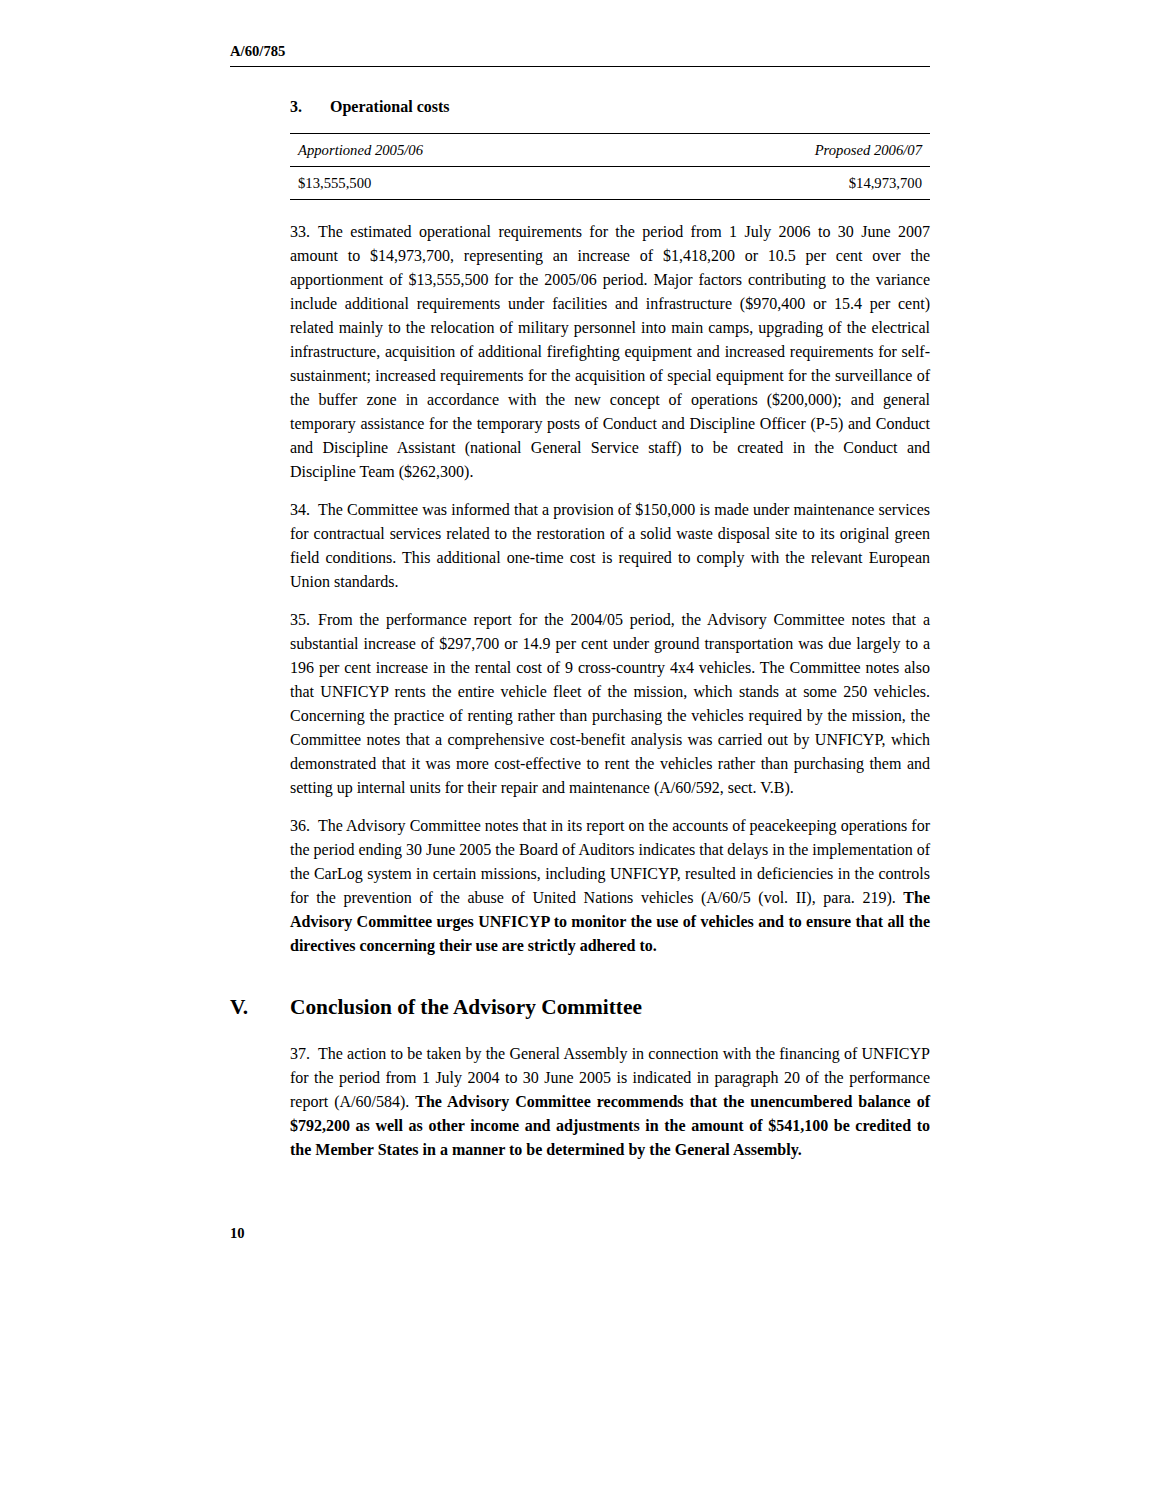A/60/785
3. Operational costs
| Apportioned 2005/06 | Proposed 2006/07 |
| $13,555,500 | $14,973,700 |
33. The estimated operational requirements for the period from 1 July 2006 to 30 June 2007 amount to $14,973,700, representing an increase of $1,418,200 or 10.5 per cent over the apportionment of $13,555,500 for the 2005/06 period. Major factors contributing to the variance include additional requirements under facilities and infrastructure ($970,400 or 15.4 per cent) related mainly to the relocation of military personnel into main camps, upgrading of the electrical infrastructure, acquisition of additional firefighting equipment and increased requirements for self-sustainment; increased requirements for the acquisition of special equipment for the surveillance of the buffer zone in accordance with the new concept of operations ($200,000); and general temporary assistance for the temporary posts of Conduct and Discipline Officer (P-5) and Conduct and Discipline Assistant (national General Service staff) to be created in the Conduct and Discipline Team ($262,300).
34. The Committee was informed that a provision of $150,000 is made under maintenance services for contractual services related to the restoration of a solid waste disposal site to its original green field conditions. This additional one-time cost is required to comply with the relevant European Union standards.
35. From the performance report for the 2004/05 period, the Advisory Committee notes that a substantial increase of $297,700 or 14.9 per cent under ground transportation was due largely to a 196 per cent increase in the rental cost of 9 cross-country 4x4 vehicles. The Committee notes also that UNFICYP rents the entire vehicle fleet of the mission, which stands at some 250 vehicles. Concerning the practice of renting rather than purchasing the vehicles required by the mission, the Committee notes that a comprehensive cost-benefit analysis was carried out by UNFICYP, which demonstrated that it was more cost-effective to rent the vehicles rather than purchasing them and setting up internal units for their repair and maintenance (A/60/592, sect. V.B).
36. The Advisory Committee notes that in its report on the accounts of peacekeeping operations for the period ending 30 June 2005 the Board of Auditors indicates that delays in the implementation of the CarLog system in certain missions, including UNFICYP, resulted in deficiencies in the controls for the prevention of the abuse of United Nations vehicles (A/60/5 (vol. II), para. 219). The Advisory Committee urges UNFICYP to monitor the use of vehicles and to ensure that all the directives concerning their use are strictly adhered to.
V. Conclusion of the Advisory Committee
37. The action to be taken by the General Assembly in connection with the financing of UNFICYP for the period from 1 July 2004 to 30 June 2005 is indicated in paragraph 20 of the performance report (A/60/584). The Advisory Committee recommends that the unencumbered balance of $792,200 as well as other income and adjustments in the amount of $541,100 be credited to the Member States in a manner to be determined by the General Assembly.
10